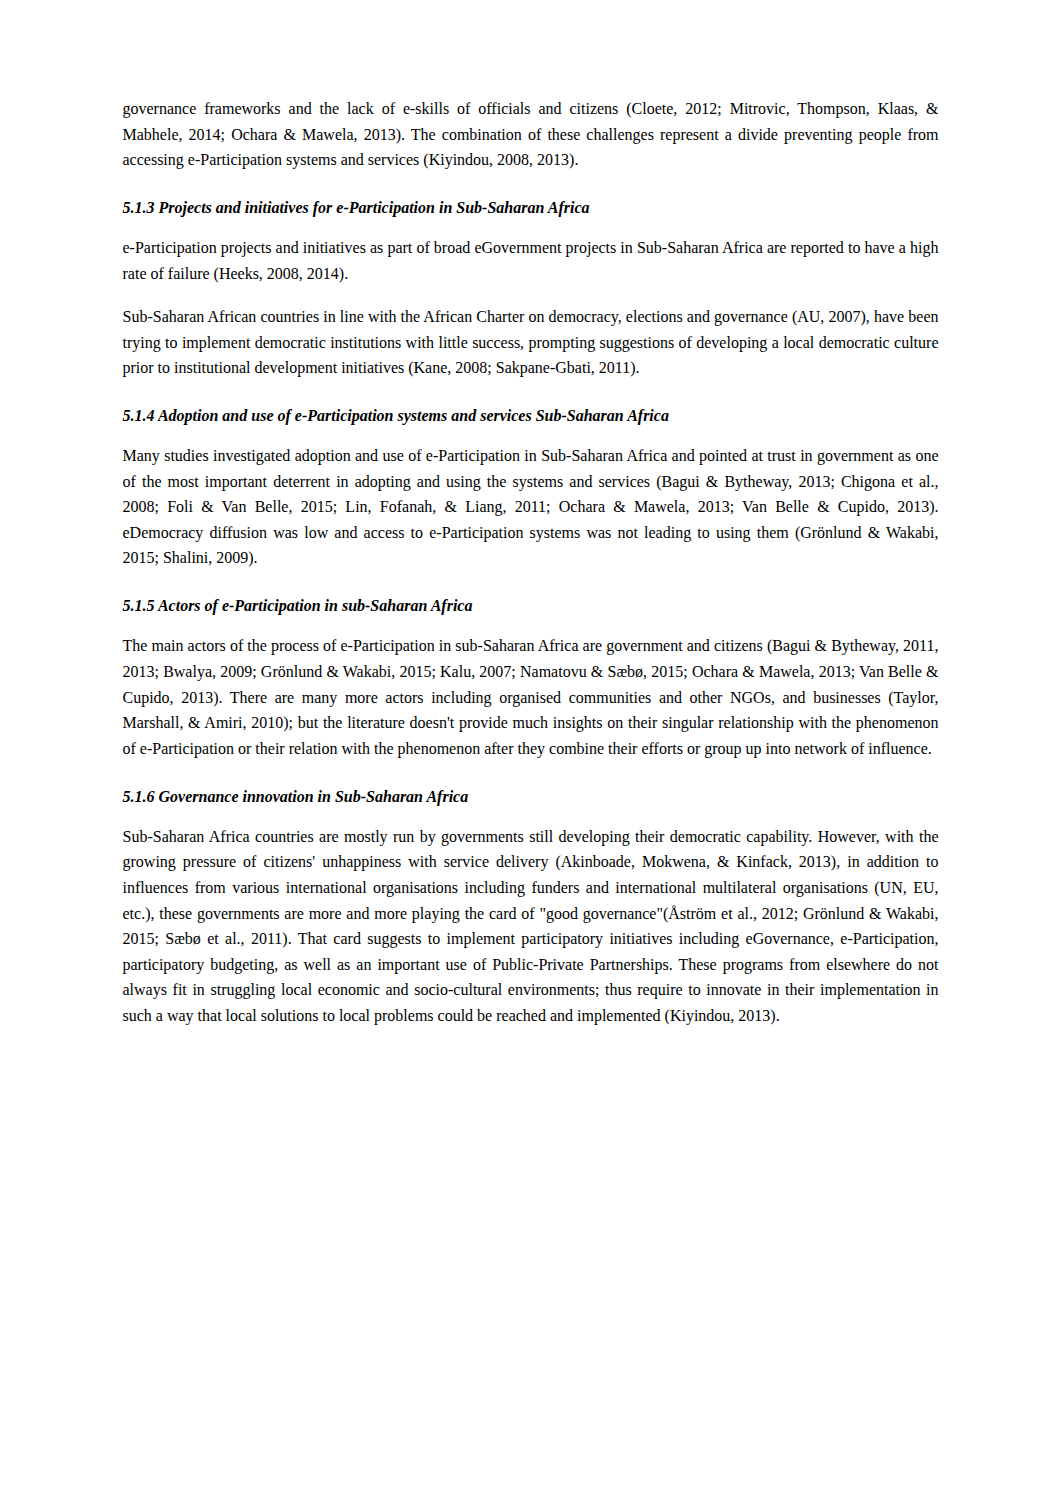governance frameworks and the lack of e-skills of officials and citizens (Cloete, 2012; Mitrovic, Thompson, Klaas, & Mabhele, 2014; Ochara & Mawela, 2013). The combination of these challenges represent a divide preventing people from accessing e-Participation systems and services (Kiyindou, 2008, 2013).
5.1.3 Projects and initiatives for e-Participation in Sub-Saharan Africa
e-Participation projects and initiatives as part of broad eGovernment projects in Sub-Saharan Africa are reported to have a high rate of failure (Heeks, 2008, 2014).
Sub-Saharan African countries in line with the African Charter on democracy, elections and governance (AU, 2007), have been trying to implement democratic institutions with little success, prompting suggestions of developing a local democratic culture prior to institutional development initiatives (Kane, 2008; Sakpane-Gbati, 2011).
5.1.4 Adoption and use of e-Participation systems and services Sub-Saharan Africa
Many studies investigated adoption and use of e-Participation in Sub-Saharan Africa and pointed at trust in government as one of the most important deterrent in adopting and using the systems and services (Bagui & Bytheway, 2013; Chigona et al., 2008; Foli & Van Belle, 2015; Lin, Fofanah, & Liang, 2011; Ochara & Mawela, 2013; Van Belle & Cupido, 2013). eDemocracy diffusion was low and access to e-Participation systems was not leading to using them (Grönlund & Wakabi, 2015; Shalini, 2009).
5.1.5 Actors of e-Participation in sub-Saharan Africa
The main actors of the process of e-Participation in sub-Saharan Africa are government and citizens (Bagui & Bytheway, 2011, 2013; Bwalya, 2009; Grönlund & Wakabi, 2015; Kalu, 2007; Namatovu & Sæbø, 2015; Ochara & Mawela, 2013; Van Belle & Cupido, 2013). There are many more actors including organised communities and other NGOs, and businesses (Taylor, Marshall, & Amiri, 2010); but the literature doesn't provide much insights on their singular relationship with the phenomenon of e-Participation or their relation with the phenomenon after they combine their efforts or group up into network of influence.
5.1.6 Governance innovation in Sub-Saharan Africa
Sub-Saharan Africa countries are mostly run by governments still developing their democratic capability. However, with the growing pressure of citizens' unhappiness with service delivery (Akinboade, Mokwena, & Kinfack, 2013), in addition to influences from various international organisations including funders and international multilateral organisations (UN, EU, etc.), these governments are more and more playing the card of "good governance"(Åström et al., 2012; Grönlund & Wakabi, 2015; Sæbø et al., 2011). That card suggests to implement participatory initiatives including eGovernance, e-Participation, participatory budgeting, as well as an important use of Public-Private Partnerships. These programs from elsewhere do not always fit in struggling local economic and socio-cultural environments; thus require to innovate in their implementation in such a way that local solutions to local problems could be reached and implemented (Kiyindou, 2013).